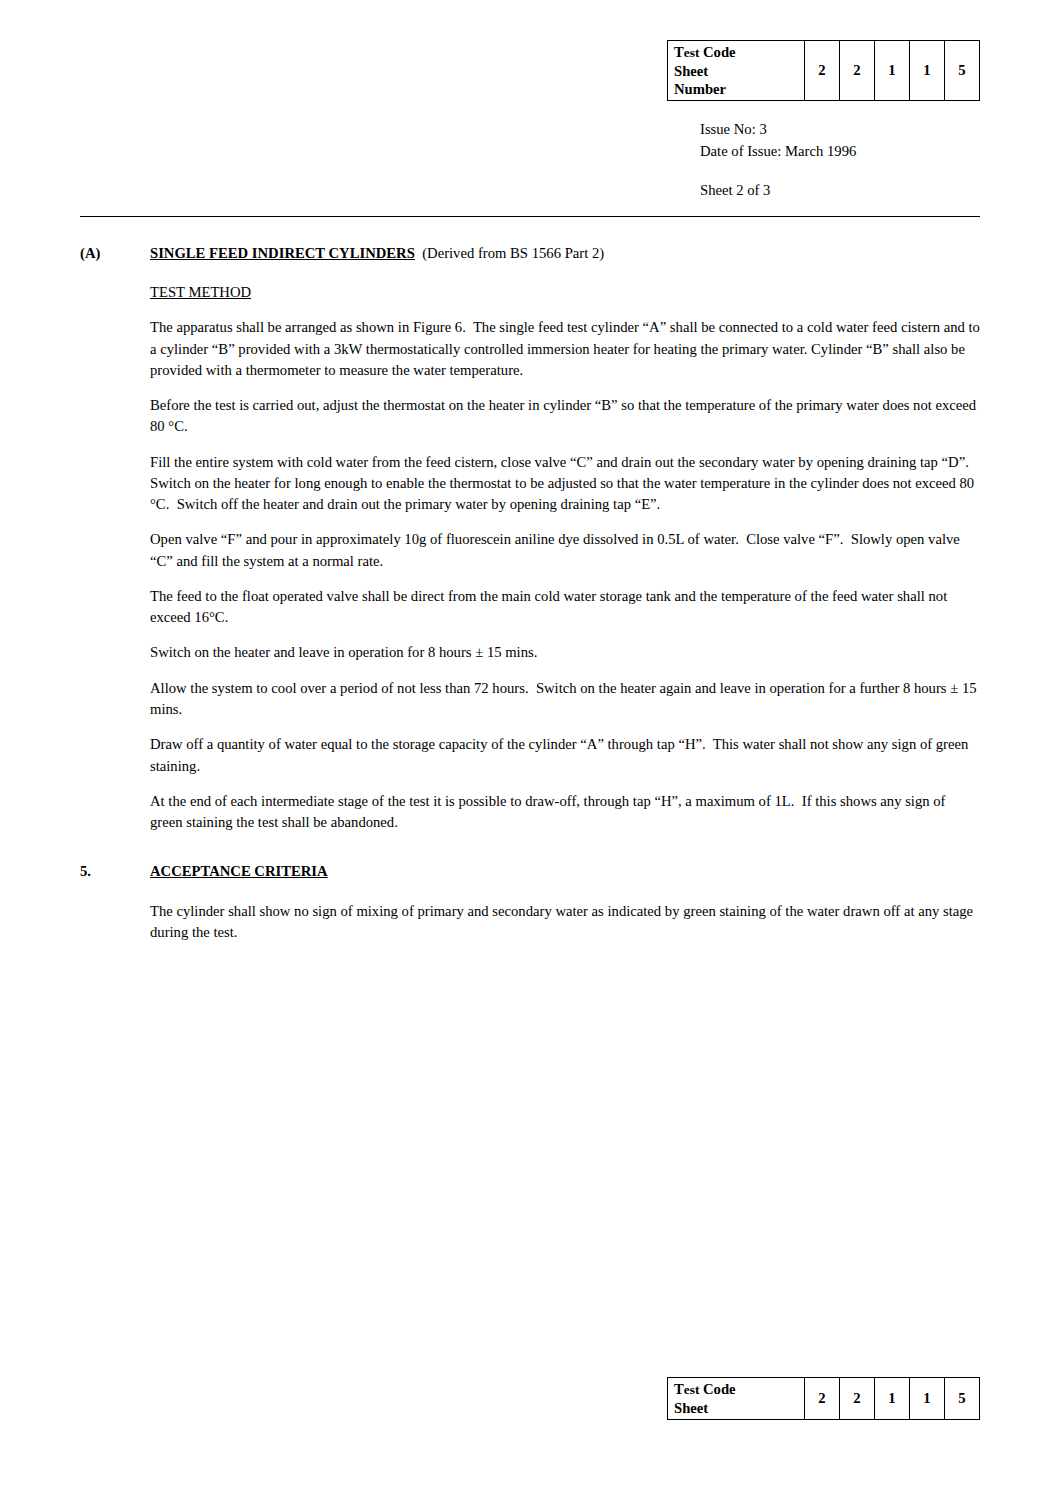| T est Code Sheet Number | 2 | 2 | 1 | 1 | 5 |
Issue No: 3
Date of Issue: March 1996
Sheet 2 of 3
(A)
SINGLE FEED INDIRECT CYLINDERS (Derived from BS 1566 Part 2)
TEST METHOD
The apparatus shall be arranged as shown in Figure 6. The single feed test cylinder “A” shall be connected to a cold water feed cistern and to a cylinder “B” provided with a 3kW thermostatically controlled immersion heater for heating the primary water. Cylinder “B” shall also be provided with a thermometer to measure the water temperature.
Before the test is carried out, adjust the thermostat on the heater in cylinder “B” so that the temperature of the primary water does not exceed 80 °C.
Fill the entire system with cold water from the feed cistern, close valve “C” and drain out the secondary water by opening draining tap “D”. Switch on the heater for long enough to enable the thermostat to be adjusted so that the water temperature in the cylinder does not exceed 80 °C. Switch off the heater and drain out the primary water by opening draining tap “E”.
Open valve “F” and pour in approximately 10g of fluorescein aniline dye dissolved in 0.5L of water. Close valve “F”. Slowly open valve “C” and fill the system at a normal rate.
The feed to the float operated valve shall be direct from the main cold water storage tank and the temperature of the feed water shall not exceed 16°C.
Switch on the heater and leave in operation for 8 hours ± 15 mins.
Allow the system to cool over a period of not less than 72 hours. Switch on the heater again and leave in operation for a further 8 hours ± 15 mins.
Draw off a quantity of water equal to the storage capacity of the cylinder “A” through tap “H”. This water shall not show any sign of green staining.
At the end of each intermediate stage of the test it is possible to draw-off, through tap “H”, a maximum of 1L. If this shows any sign of green staining the test shall be abandoned.
5.
ACCEPTANCE CRITERIA
The cylinder shall show no sign of mixing of primary and secondary water as indicated by green staining of the water drawn off at any stage during the test.
| T est Code Sheet | 2 | 2 | 1 | 1 | 5 |